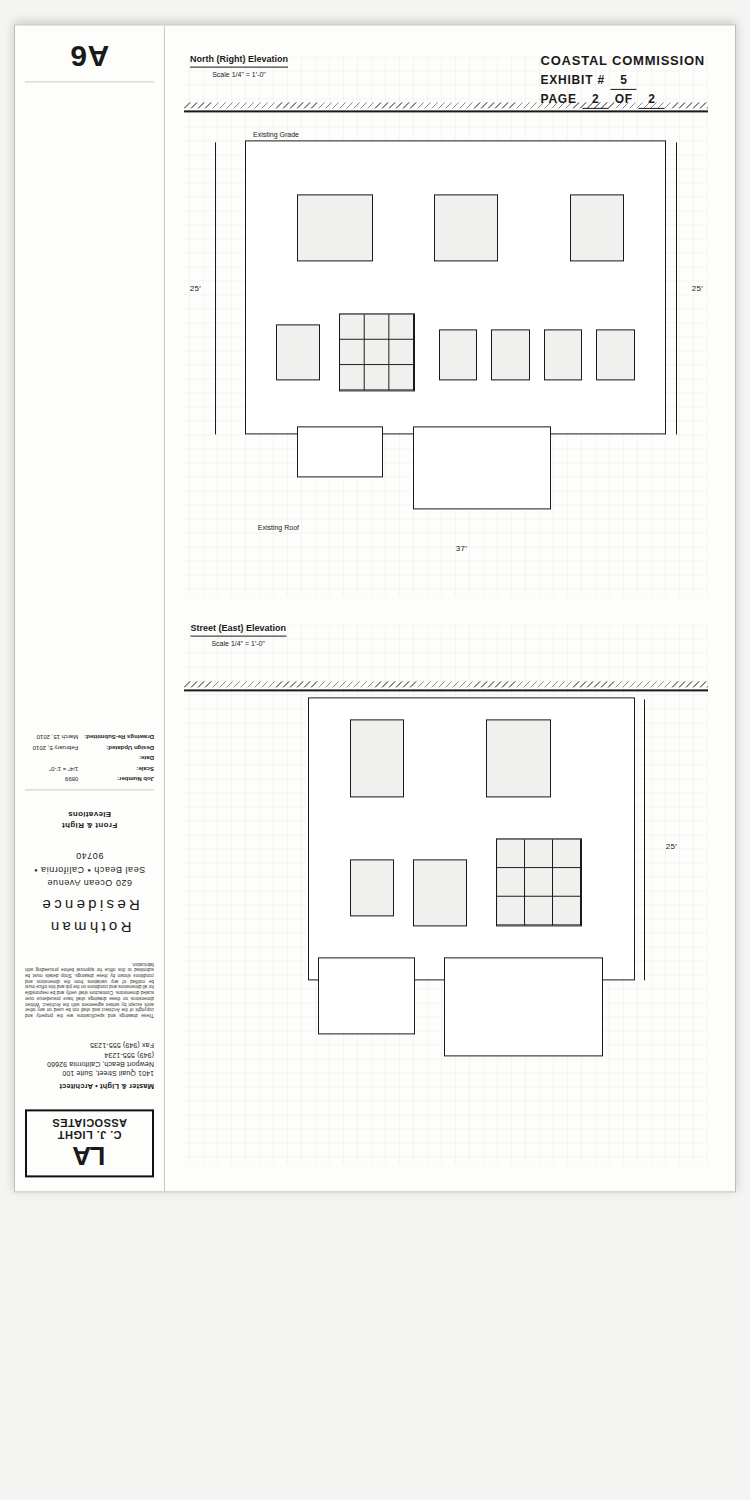25′
Street (East) Elevation Scale 1/4" = 1′-0"
25′
25′
37′
Existing Roof
Existing Grade
North (Right) Elevation Scale 1/4" = 1′-0"
COASTAL COMMISSION
EXHIBIT #5
PAGE 2 OF 2
LA C. J. LIGHT
ASSOCIATES
Master & Light • Architect 1401 Quail Street, Suite 100
Newport Beach, California 92660
(949) 555-1234
Fax (949) 555-1235
These drawings and specifications are the property and copyright of the Architect and shall not be used on any other work except by written agreement with the Architect. Written dimensions on these drawings shall have precedence over scaled dimensions. Contractors shall verify and be responsible for all dimensions and conditions on the job and this office must be notified of any variations from the dimensions and conditions shown by these drawings. Shop details must be submitted to this office for approval before proceeding with fabrication.
Rothman Residence 620 Ocean Avenue
Seal Beach • California • 90740
Front & Right
Elevations
Job Number:
0899
Scale:
1/4" = 1′-0"
Date:
Design Updated:
February 5, 2010
Drawings Re-Submitted:
March 15, 2010
A6
Transcription of sheet A6: Title block reads “C. J. Light Associates, Master & Light, Architect, 1401 Quail Street, Suite 100, Newport Beach, California.” Project: “Rothman Residence, 620 Ocean Avenue, Seal Beach, California 90740.” Sheet title: “Front & Right Elevations.” Job Number 0899. Scale one quarter inch equals one foot zero inches. Design Updated February 5, 2010. Drawings Re-Submitted March 15, 2010. Sheet number A6. Drawings shown: “Street (East) Elevation, Scale 1/4 inch = 1 foot 0 inches,” with a 25 foot vertical dimension; and “North (Right) Elevation, Scale 1/4 inch = 1 foot 0 inches,” with 25 foot vertical dimensions at each end, a 37 foot dimension, and notes for “Existing Roof” and “Existing Grade.” Stamp at lower left: “COASTAL COMMISSION, EXHIBIT # 5, PAGE 2 OF 2.”